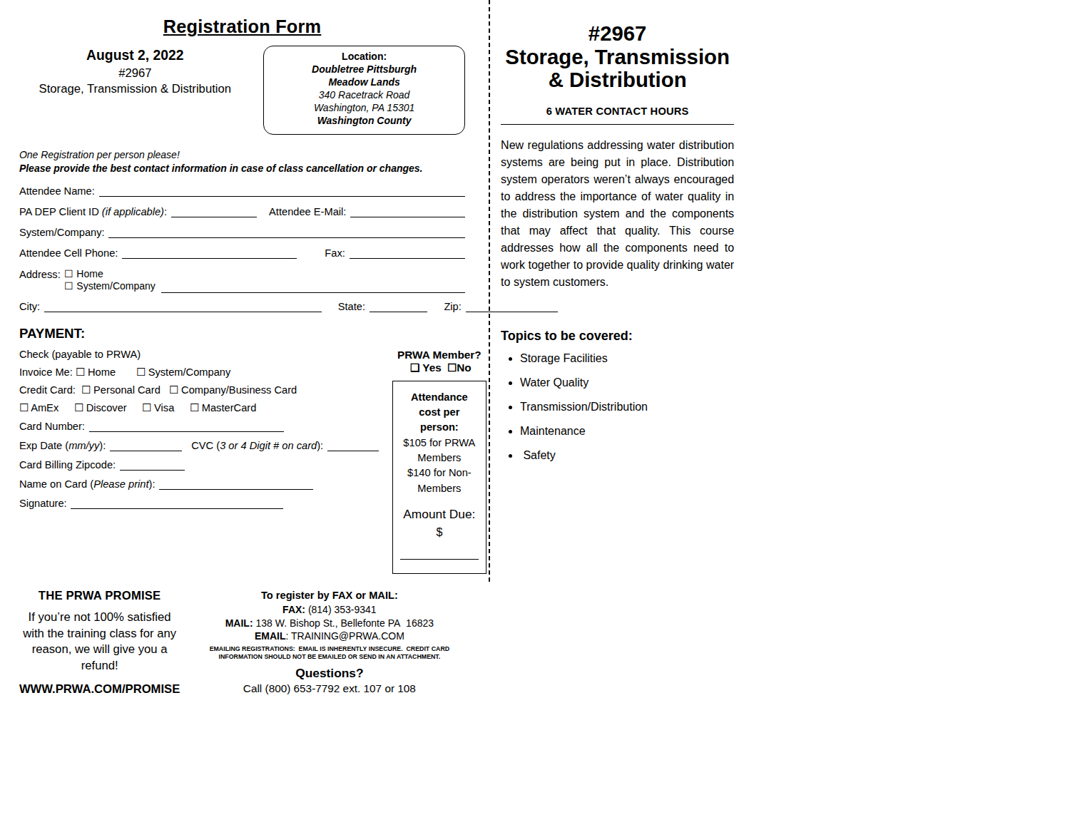Registration Form
August 2, 2022
#2967
Storage, Transmission & Distribution
Location:
Doubletree Pittsburgh
Meadow Lands
340 Racetrack Road
Washington, PA 15301
Washington County
One Registration per person please!
Please provide the best contact information in case of class cancellation or changes.
Attendee Name:
PA DEP Client ID (if applicable): Attendee E-Mail:
System/Company:
Attendee Cell Phone: Fax:
Address: ☐ Home
☐ System/Company
City: State: Zip:
PAYMENT:
Check (payable to PRWA)
Invoice Me: ☐ Home ☐ System/Company
Credit Card: ☐ Personal Card ☐ Company/Business Card
☐ AmEx ☐ Discover ☐ Visa ☐ MasterCard
Card Number:
Exp Date (mm/yy): CVC (3 or 4 Digit # on card):
Card Billing Zipcode:
Name on Card (Please print):
Signature:
PRWA Member? ❑ Yes ☐No
Attendance cost per person:
$105 for PRWA Members
$140 for Non-Members
Amount Due:
$
THE PRWA PROMISE
If you’re not 100% satisfied with the training class for any reason, we will give you a refund!
WWW.PRWA.COM/PROMISE
To register by FAX or MAIL:
FAX: (814) 353-9341
MAIL: 138 W. Bishop St., Bellefonte PA 16823
EMAIL: TRAINING@PRWA.COM
EMAILING REGISTRATIONS: EMAIL IS INHERENTLY INSECURE. CREDIT CARD INFORMATION SHOULD NOT BE EMAILED OR SEND IN AN ATTACHMENT.
Questions?
Call (800) 653-7792 ext. 107 or 108
#2967 Storage, Transmission & Distribution
6 WATER CONTACT HOURS
New regulations addressing water distribution systems are being put in place. Distribution system operators weren’t always encouraged to address the importance of water quality in the distribution system and the components that may affect that quality. This course addresses how all the components need to work together to provide quality drinking water to system customers.
Topics to be covered:
Storage Facilities
Water Quality
Transmission/Distribution
Maintenance
Safety